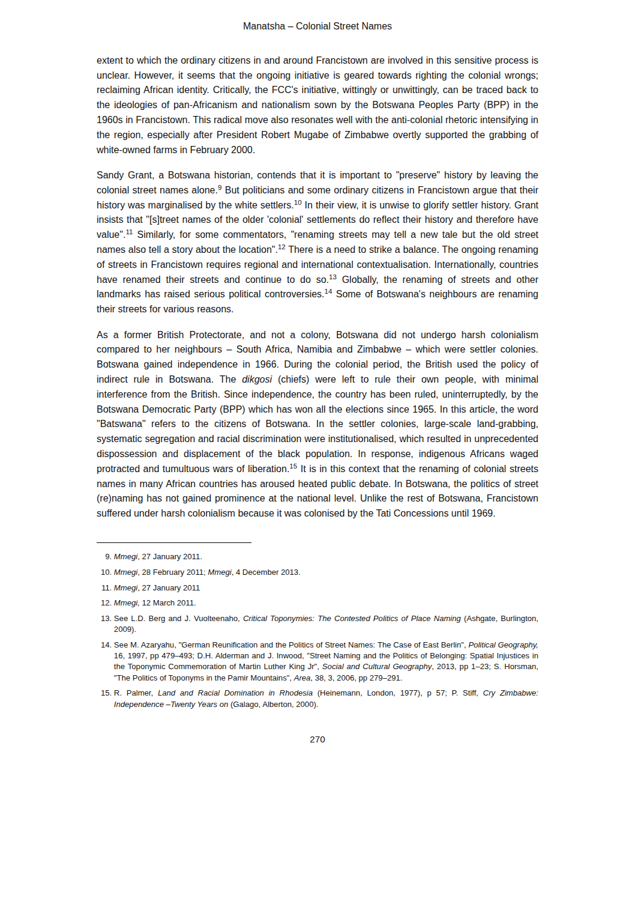Manatsha – Colonial Street Names
extent to which the ordinary citizens in and around Francistown are involved in this sensitive process is unclear. However, it seems that the ongoing initiative is geared towards righting the colonial wrongs; reclaiming African identity. Critically, the FCC's initiative, wittingly or unwittingly, can be traced back to the ideologies of pan-Africanism and nationalism sown by the Botswana Peoples Party (BPP) in the 1960s in Francistown. This radical move also resonates well with the anti-colonial rhetoric intensifying in the region, especially after President Robert Mugabe of Zimbabwe overtly supported the grabbing of white-owned farms in February 2000.
Sandy Grant, a Botswana historian, contends that it is important to "preserve" history by leaving the colonial street names alone.9 But politicians and some ordinary citizens in Francistown argue that their history was marginalised by the white settlers.10 In their view, it is unwise to glorify settler history. Grant insists that "[s]treet names of the older 'colonial' settlements do reflect their history and therefore have value".11 Similarly, for some commentators, "renaming streets may tell a new tale but the old street names also tell a story about the location".12 There is a need to strike a balance. The ongoing renaming of streets in Francistown requires regional and international contextualisation. Internationally, countries have renamed their streets and continue to do so.13 Globally, the renaming of streets and other landmarks has raised serious political controversies.14 Some of Botswana's neighbours are renaming their streets for various reasons.
As a former British Protectorate, and not a colony, Botswana did not undergo harsh colonialism compared to her neighbours – South Africa, Namibia and Zimbabwe – which were settler colonies. Botswana gained independence in 1966. During the colonial period, the British used the policy of indirect rule in Botswana. The dikgosi (chiefs) were left to rule their own people, with minimal interference from the British. Since independence, the country has been ruled, uninterruptedly, by the Botswana Democratic Party (BPP) which has won all the elections since 1965. In this article, the word "Batswana" refers to the citizens of Botswana. In the settler colonies, large-scale land-grabbing, systematic segregation and racial discrimination were institutionalised, which resulted in unprecedented dispossession and displacement of the black population. In response, indigenous Africans waged protracted and tumultuous wars of liberation.15 It is in this context that the renaming of colonial streets names in many African countries has aroused heated public debate. In Botswana, the politics of street (re)naming has not gained prominence at the national level. Unlike the rest of Botswana, Francistown suffered under harsh colonialism because it was colonised by the Tati Concessions until 1969.
Mmegi, 27 January 2011.
Mmegi, 28 February 2011; Mmegi, 4 December 2013.
Mmegi, 27 January 2011
Mmegi, 12 March 2011.
See L.D. Berg and J. Vuolteenaho, Critical Toponymies: The Contested Politics of Place Naming (Ashgate, Burlington, 2009).
See M. Azaryahu, "German Reunification and the Politics of Street Names: The Case of East Berlin", Political Geography, 16, 1997, pp 479–493; D.H. Alderman and J. Inwood, "Street Naming and the Politics of Belonging: Spatial Injustices in the Toponymic Commemoration of Martin Luther King Jr", Social and Cultural Geography, 2013, pp 1–23; S. Horsman, "The Politics of Toponyms in the Pamir Mountains", Area, 38, 3, 2006, pp 279–291.
R. Palmer, Land and Racial Domination in Rhodesia (Heinemann, London, 1977), p 57; P. Stiff, Cry Zimbabwe: Independence –Twenty Years on (Galago, Alberton, 2000).
270